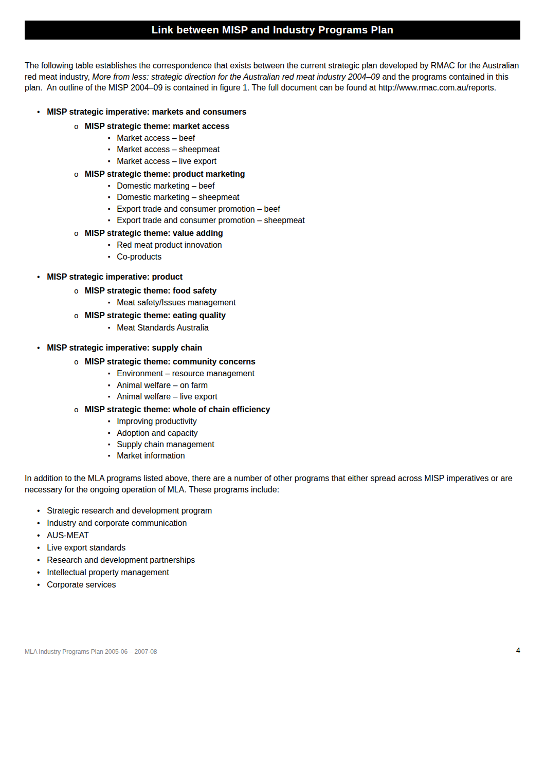Link between MISP and Industry Programs Plan
The following table establishes the correspondence that exists between the current strategic plan developed by RMAC for the Australian red meat industry, More from less: strategic direction for the Australian red meat industry 2004–09 and the programs contained in this plan. An outline of the MISP 2004–09 is contained in figure 1. The full document can be found at http://www.rmac.com.au/reports.
MISP strategic imperative: markets and consumers
MISP strategic theme: market access
Market access – beef
Market access – sheepmeat
Market access – live export
MISP strategic theme: product marketing
Domestic marketing – beef
Domestic marketing – sheepmeat
Export trade and consumer promotion – beef
Export trade and consumer promotion – sheepmeat
MISP strategic theme: value adding
Red meat product innovation
Co-products
MISP strategic imperative: product
MISP strategic theme: food safety
Meat safety/Issues management
MISP strategic theme: eating quality
Meat Standards Australia
MISP strategic imperative: supply chain
MISP strategic theme: community concerns
Environment – resource management
Animal welfare – on farm
Animal welfare – live export
MISP strategic theme: whole of chain efficiency
Improving productivity
Adoption and capacity
Supply chain management
Market information
In addition to the MLA programs listed above, there are a number of other programs that either spread across MISP imperatives or are necessary for the ongoing operation of MLA. These programs include:
Strategic research and development program
Industry and corporate communication
AUS-MEAT
Live export standards
Research and development partnerships
Intellectual property management
Corporate services
MLA Industry Programs Plan 2005-06 – 2007-08 4